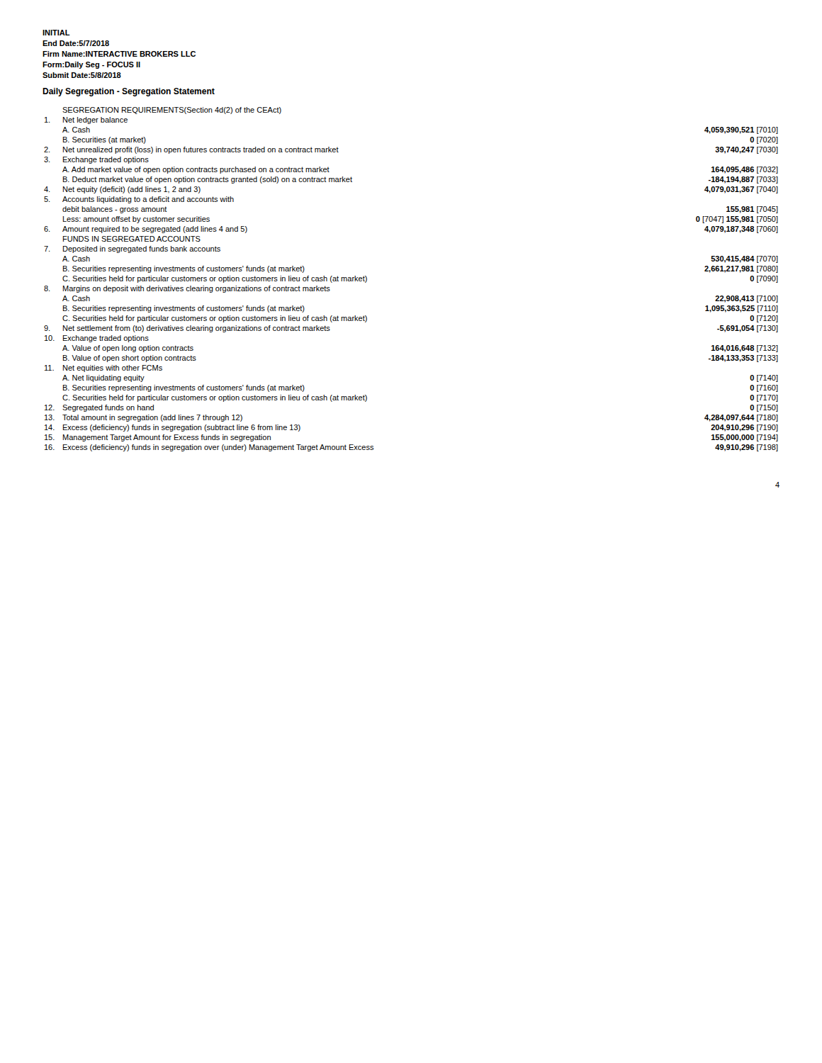INITIAL
End Date:5/7/2018
Firm Name:INTERACTIVE BROKERS LLC
Form:Daily Seg - FOCUS II
Submit Date:5/8/2018
Daily Segregation - Segregation Statement
| | SEGREGATION REQUIREMENTS(Section 4d(2) of the CEAct) | |
| 1. | Net ledger balance | |
| | A. Cash | 4,059,390,521 [7010] |
| | B. Securities (at market) | 0 [7020] |
| 2. | Net unrealized profit (loss) in open futures contracts traded on a contract market | 39,740,247 [7030] |
| 3. | Exchange traded options | |
| | A. Add market value of open option contracts purchased on a contract market | 164,095,486 [7032] |
| | B. Deduct market value of open option contracts granted (sold) on a contract market | -184,194,887 [7033] |
| 4. | Net equity (deficit) (add lines 1, 2 and 3) | 4,079,031,367 [7040] |
| 5. | Accounts liquidating to a deficit and accounts with | |
| | debit balances - gross amount | 155,981 [7045] |
| | Less: amount offset by customer securities | 0 [7047] 155,981 [7050] |
| 6. | Amount required to be segregated (add lines 4 and 5) | 4,079,187,348 [7060] |
| | FUNDS IN SEGREGATED ACCOUNTS | |
| 7. | Deposited in segregated funds bank accounts | |
| | A. Cash | 530,415,484 [7070] |
| | B. Securities representing investments of customers' funds (at market) | 2,661,217,981 [7080] |
| | C. Securities held for particular customers or option customers in lieu of cash (at market) | 0 [7090] |
| 8. | Margins on deposit with derivatives clearing organizations of contract markets | |
| | A. Cash | 22,908,413 [7100] |
| | B. Securities representing investments of customers' funds (at market) | 1,095,363,525 [7110] |
| | C. Securities held for particular customers or option customers in lieu of cash (at market) | 0 [7120] |
| 9. | Net settlement from (to) derivatives clearing organizations of contract markets | -5,691,054 [7130] |
| 10. | Exchange traded options | |
| | A. Value of open long option contracts | 164,016,648 [7132] |
| | B. Value of open short option contracts | -184,133,353 [7133] |
| 11. | Net equities with other FCMs | |
| | A. Net liquidating equity | 0 [7140] |
| | B. Securities representing investments of customers' funds (at market) | 0 [7160] |
| | C. Securities held for particular customers or option customers in lieu of cash (at market) | 0 [7170] |
| 12. | Segregated funds on hand | 0 [7150] |
| 13. | Total amount in segregation (add lines 7 through 12) | 4,284,097,644 [7180] |
| 14. | Excess (deficiency) funds in segregation (subtract line 6 from line 13) | 204,910,296 [7190] |
| 15. | Management Target Amount for Excess funds in segregation | 155,000,000 [7194] |
| 16. | Excess (deficiency) funds in segregation over (under) Management Target Amount Excess | 49,910,296 [7198] |
4